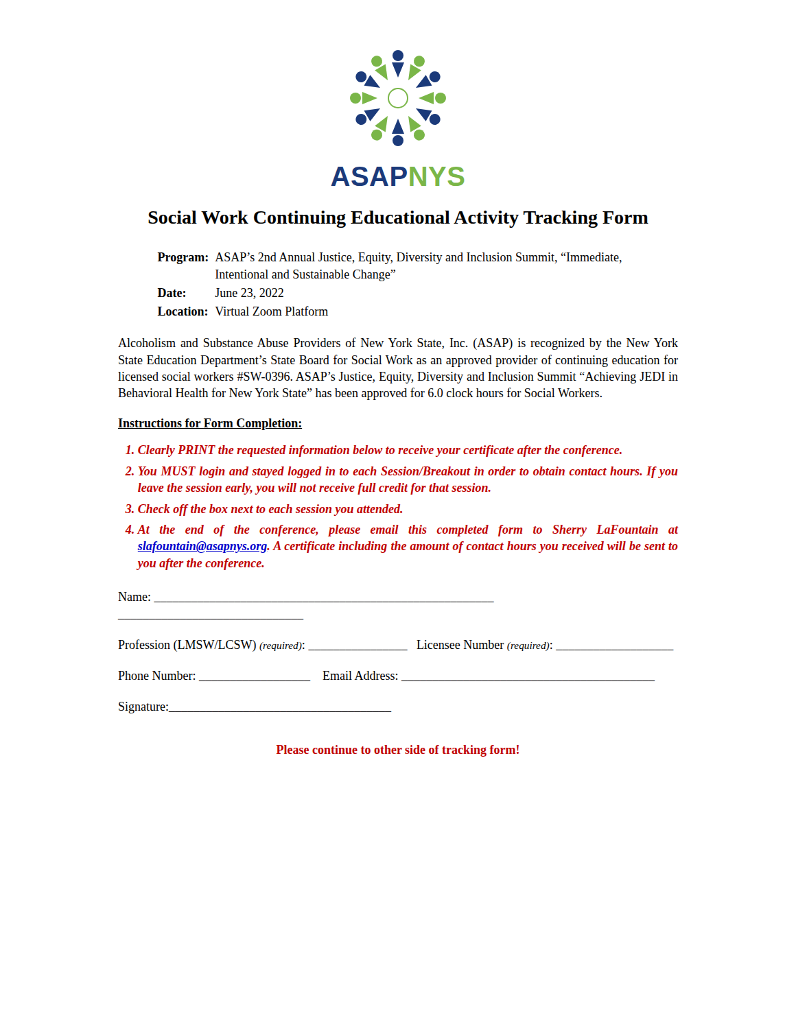ASAP NYS
Social Work Continuing Educational Activity Tracking Form
| Program: | ASAP’s 2nd Annual Justice, Equity, Diversity and Inclusion Summit, “Immediate, Intentional and Sustainable Change” |
| Date: | June 23, 2022 |
| Location: | Virtual Zoom Platform |
Alcoholism and Substance Abuse Providers of New York State, Inc. (ASAP) is recognized by the New York State Education Department’s State Board for Social Work as an approved provider of continuing education for licensed social workers #SW-0396. ASAP’s Justice, Equity, Diversity and Inclusion Summit “Achieving JEDI in Behavioral Health for New York State” has been approved for 6.0 clock hours for Social Workers.
Instructions for Form Completion:
Clearly PRINT the requested information below to receive your certificate after the conference.
You MUST login and stayed logged in to each Session/Breakout in order to obtain contact hours. If you leave the session early, you will not receive full credit for that session.
Check off the box next to each session you attended.
At the end of the conference, please email this completed form to Sherry LaFountain at slafountain@asapnys.org. A certificate including the amount of contact hours you received will be sent to you after the conference.
Name: _______________________________________________________ ______________________________
Profession (LMSW/LCSW) (required): ________________ Licensee Number (required): ___________________
Phone Number: __________________ Email Address: _________________________________________
Signature:____________________________________
Please continue to other side of tracking form!